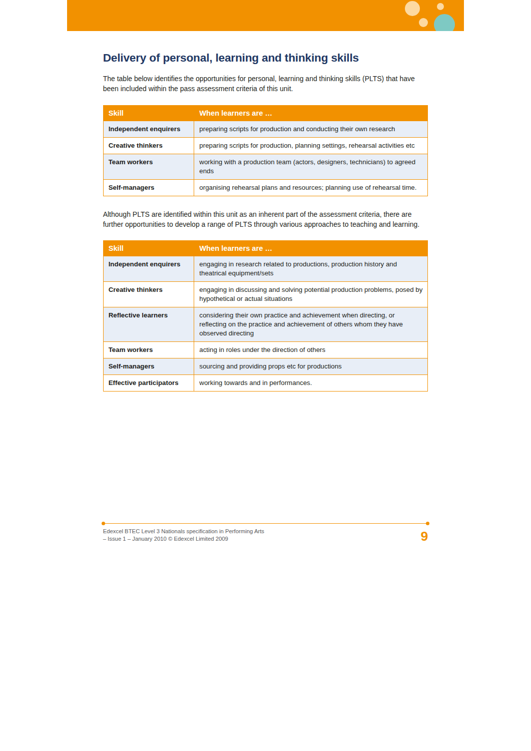Delivery of personal, learning and thinking skills
The table below identifies the opportunities for personal, learning and thinking skills (PLTS) that have been included within the pass assessment criteria of this unit.
| Skill | When learners are … |
| --- | --- |
| Independent enquirers | preparing scripts for production and conducting their own research |
| Creative thinkers | preparing scripts for production, planning settings, rehearsal activities etc |
| Team workers | working with a production team (actors, designers, technicians) to agreed ends |
| Self-managers | organising rehearsal plans and resources; planning use of rehearsal time. |
Although PLTS are identified within this unit as an inherent part of the assessment criteria, there are further opportunities to develop a range of PLTS through various approaches to teaching and learning.
| Skill | When learners are … |
| --- | --- |
| Independent enquirers | engaging in research related to productions, production history and theatrical equipment/sets |
| Creative thinkers | engaging in discussing and solving potential production problems, posed by hypothetical or actual situations |
| Reflective learners | considering their own practice and achievement when directing, or reflecting on the practice and achievement of others whom they have observed directing |
| Team workers | acting in roles under the direction of others |
| Self-managers | sourcing and providing props etc for productions |
| Effective participators | working towards and in performances. |
Edexcel BTEC Level 3 Nationals specification in Performing Arts
– Issue 1 – January 2010 © Edexcel Limited 2009
9